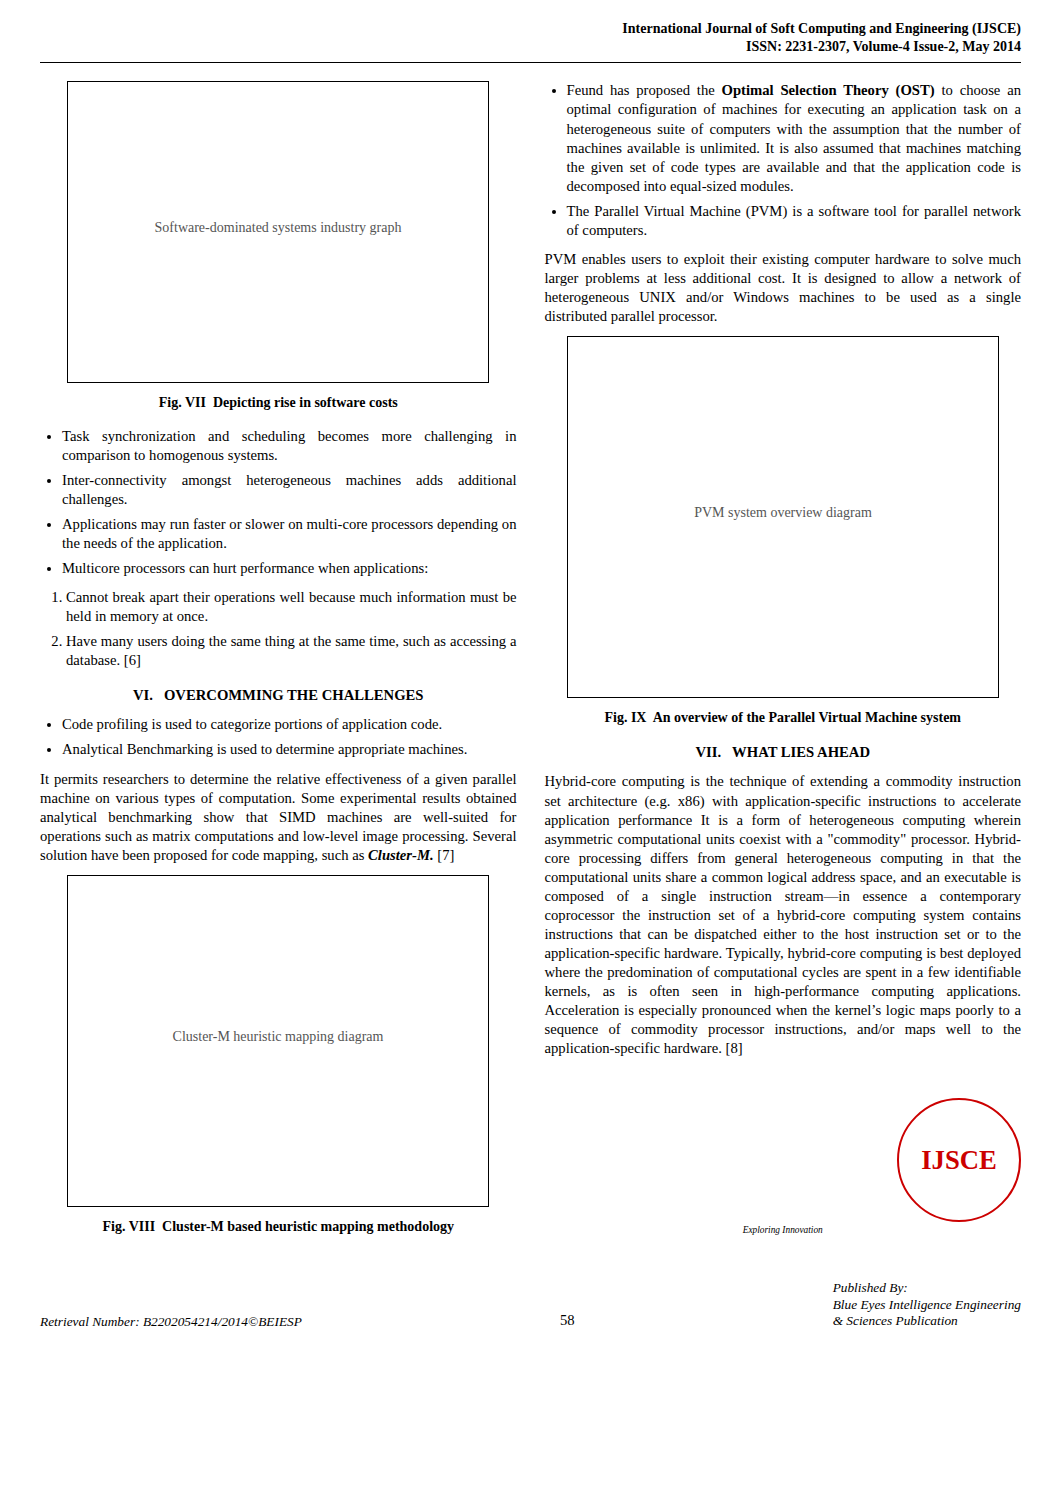International Journal of Soft Computing and Engineering (IJSCE)
ISSN: 2231-2307, Volume-4 Issue-2, May 2014
Fig. VII Depicting rise in software costs
Task synchronization and scheduling becomes more challenging in comparison to homogenous systems.
Inter-connectivity amongst heterogeneous machines adds additional challenges.
Applications may run faster or slower on multi-core processors depending on the needs of the application.
Multicore processors can hurt performance when applications:
Cannot break apart their operations well because much information must be held in memory at once.
Have many users doing the same thing at the same time, such as accessing a database. [6]
VI. Overcomming the Challenges
Code profiling is used to categorize portions of application code.
Analytical Benchmarking is used to determine appropriate machines.
It permits researchers to determine the relative effectiveness of a given parallel machine on various types of computation. Some experimental results obtained analytical benchmarking show that SIMD machines are well-suited for operations such as matrix computations and low-level image processing. Several solution have been proposed for code mapping, such as Cluster-M. [7]
Fig. VIII Cluster-M based heuristic mapping methodology
Feund has proposed the Optimal Selection Theory (OST) to choose an optimal configuration of machines for executing an application task on a heterogeneous suite of computers with the assumption that the number of machines available is unlimited. It is also assumed that machines matching the given set of code types are available and that the application code is decomposed into equal-sized modules.
The Parallel Virtual Machine (PVM) is a software tool for parallel network of computers.
PVM enables users to exploit their existing computer hardware to solve much larger problems at less additional cost. It is designed to allow a network of heterogeneous UNIX and/or Windows machines to be used as a single distributed parallel processor.
Fig. IX An overview of the Parallel Virtual Machine system
VII. What Lies Ahead
Hybrid-core computing is the technique of extending a commodity instruction set architecture (e.g. x86) with application-specific instructions to accelerate application performance It is a form of heterogeneous computing wherein asymmetric computational units coexist with a "commodity" processor. Hybrid-core processing differs from general heterogeneous computing in that the computational units share a common logical address space, and an executable is composed of a single instruction stream—in essence a contemporary coprocessor the instruction set of a hybrid-core computing system contains instructions that can be dispatched either to the host instruction set or to the application-specific hardware. Typically, hybrid-core computing is best deployed where the predomination of computational cycles are spent in a few identifiable kernels, as is often seen in high-performance computing applications. Acceleration is especially pronounced when the kernel’s logic maps poorly to a sequence of commodity processor instructions, and/or maps well to the application-specific hardware. [8]
IJSCE
Exploring Innovation
Retrieval Number: B2202054214/2014©BEIESP
58
Published By:
Blue Eyes Intelligence Engineering
& Sciences Publication